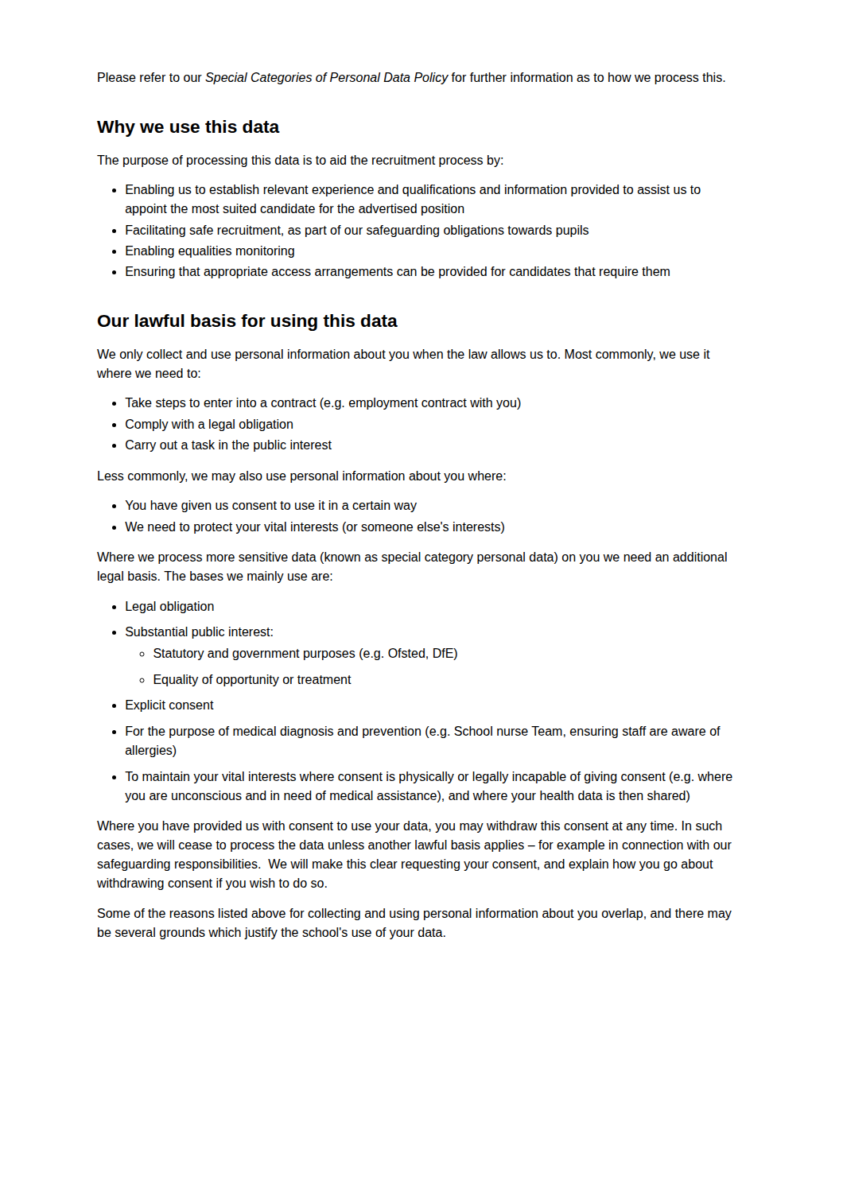Please refer to our Special Categories of Personal Data Policy for further information as to how we process this.
Why we use this data
The purpose of processing this data is to aid the recruitment process by:
Enabling us to establish relevant experience and qualifications and information provided to assist us to appoint the most suited candidate for the advertised position
Facilitating safe recruitment, as part of our safeguarding obligations towards pupils
Enabling equalities monitoring
Ensuring that appropriate access arrangements can be provided for candidates that require them
Our lawful basis for using this data
We only collect and use personal information about you when the law allows us to. Most commonly, we use it where we need to:
Take steps to enter into a contract (e.g. employment contract with you)
Comply with a legal obligation
Carry out a task in the public interest
Less commonly, we may also use personal information about you where:
You have given us consent to use it in a certain way
We need to protect your vital interests (or someone else's interests)
Where we process more sensitive data (known as special category personal data) on you we need an additional legal basis. The bases we mainly use are:
Legal obligation
Substantial public interest:
Statutory and government purposes (e.g. Ofsted, DfE)
Equality of opportunity or treatment
Explicit consent
For the purpose of medical diagnosis and prevention (e.g. School nurse Team, ensuring staff are aware of allergies)
To maintain your vital interests where consent is physically or legally incapable of giving consent (e.g. where you are unconscious and in need of medical assistance), and where your health data is then shared)
Where you have provided us with consent to use your data, you may withdraw this consent at any time. In such cases, we will cease to process the data unless another lawful basis applies – for example in connection with our safeguarding responsibilities. We will make this clear requesting your consent, and explain how you go about withdrawing consent if you wish to do so.
Some of the reasons listed above for collecting and using personal information about you overlap, and there may be several grounds which justify the school's use of your data.